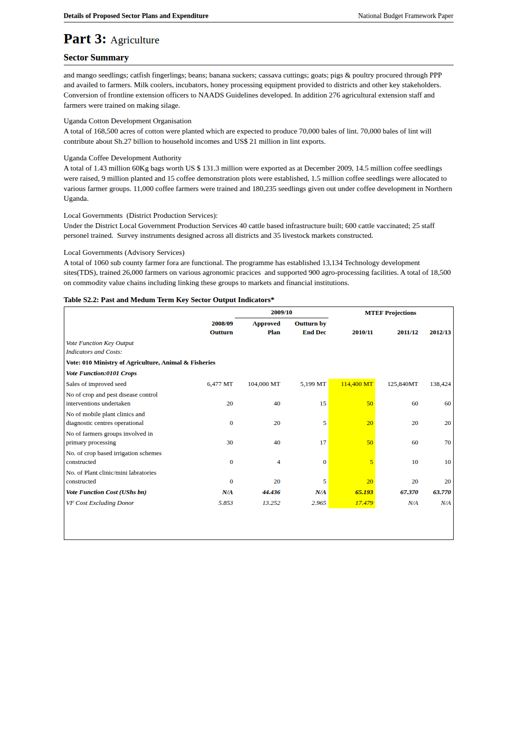Details of Proposed Sector Plans and Expenditure
National Budget Framework Paper
Part 3: Agriculture
Sector Summary
and mango seedlings; catfish fingerlings; beans; banana suckers; cassava cuttings; goats; pigs & poultry procured through PPP and availed to farmers. Milk coolers, incubators, honey processing equipment provided to districts and other key stakeholders. Conversion of frontline extension officers to NAADS Guidelines developed. In addition 276 agricultural extension staff and farmers were trained on making silage.
Uganda Cotton Development Organisation
A total of 168,500 acres of cotton were planted which are expected to produce 70,000 bales of lint. 70,000 bales of lint will contribute about Sh.27 billion to household incomes and US$ 21 million in lint exports.
Uganda Coffee Development Authority
A total of 1.43 million 60Kg bags worth US $ 131.3 million were exported as at December 2009, 14.5 million coffee seedlings were raised, 9 million planted and 15 coffee demonstration plots were established, 1.5 million coffee seedlings were allocated to various farmer groups. 11,000 coffee farmers were trained and 180,235 seedlings given out under coffee development in Northern Uganda.
Local Governments (District Production Services):
Under the District Local Government Production Services 40 cattle based infrastructure built; 600 cattle vaccinated; 25 staff personel trained. Survey instruments designed across all districts and 35 livestock markets constructed.
Local Governments (Advisory Services)
A total of 1060 sub county farmer fora are functional. The programme has established 13,134 Technology development sites(TDS), trained 26,000 farmers on various agronomic pracices and supported 900 agro-processing facilities. A total of 18,500 on commodity value chains including linking these groups to markets and financial institutions.
Table S2.2: Past and Medum Term Key Sector Output Indicators*
| | 2008/09 Outturn | 2009/10 | MTEF Projections |
| --- | --- | --- | --- |
| Approved Plan | Outturn by End Dec | 2010/11 | 2011/12 | 2012/13 |
| Vote Function Key Output Indicators and Costs: | |
| Vote: 010 Ministry of Agriculture, Animal & Fisheries |
| Vote Function:0101 Crops |
| Sales of improved seed | 6,477 MT | 104,000 MT | 5,199 MT | 114,400 MT | 125,840MT | 138,424 |
| No of crop and pest disease control interventions undertaken | 20 | 40 | 15 | 50 | 60 | 60 |
| No of mobile plant clinics and diagnostic centres operational | 0 | 20 | 5 | 20 | 20 | 20 |
| No of farmers groups involved in primary processing | 30 | 40 | 17 | 50 | 60 | 70 |
| No. of crop based irrigation schemes constructed | 0 | 4 | 0 | 5 | 10 | 10 |
| No. of Plant clinic/mini labratories constructed | 0 | 20 | 5 | 20 | 20 | 20 |
| Vote Function Cost (UShs bn) | N/A | 44.436 | N/A | 65.193 | 67.370 | 63.770 |
| VF Cost Excluding Donor | 5.853 | 13.252 | 2.965 | 17.479 | N/A | N/A |